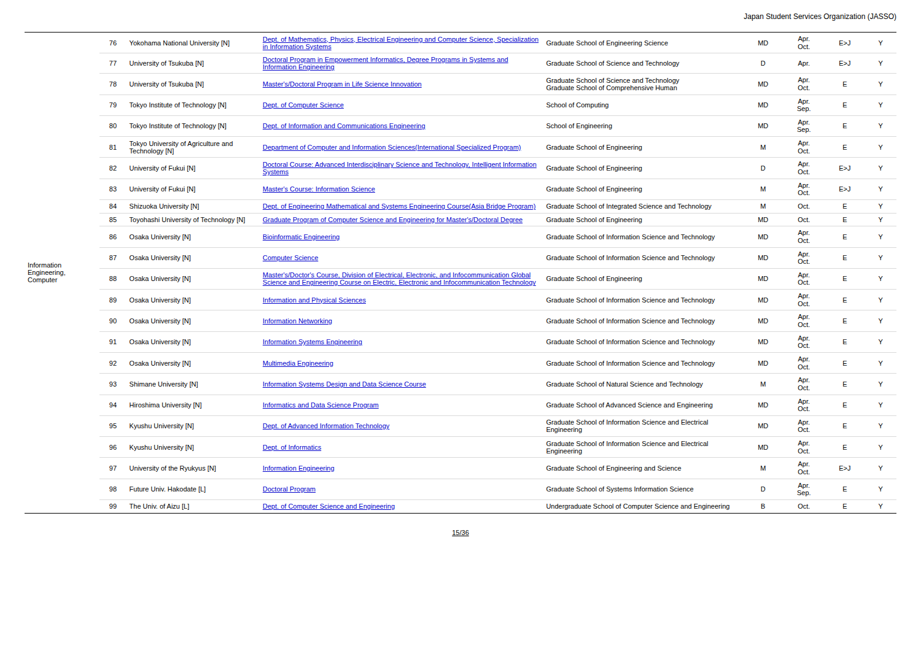Japan Student Services Organization (JASSO)
| Information Engineering, Computer | 76 | Yokohama National University [N] | Dept. of Mathematics, Physics, Electrical Engineering and Computer Science, Specialization in Information Systems | Graduate School of Engineering Science | MD | Apr. Oct. | E>J | Y |
| 77 | University of Tsukuba [N] | Doctoral Program in Empowerment Informatics, Degree Programs in Systems and Information Engineering | Graduate School of Science and Technology | D | Apr. | E>J | Y |
| 78 | University of Tsukuba [N] | Master's/Doctoral Program in Life Science Innovation | Graduate School of Science and Technology Graduate School of Comprehensive Human | MD | Apr. Oct. | E | Y |
| 79 | Tokyo Institute of Technology [N] | Dept. of Computer Science | School of Computing | MD | Apr. Sep. | E | Y |
| 80 | Tokyo Institute of Technology [N] | Dept. of Information and Communications Engineering | School of Engineering | MD | Apr. Sep. | E | Y |
| 81 | Tokyo University of Agriculture and Technology [N] | Department of Computer and Information Sciences(International Specialized Program) | Graduate School of Engineering | M | Apr. Oct. | E | Y |
| 82 | University of Fukui [N] | Doctoral Course: Advanced Interdisciplinary Science and Technology, Intelligent Information Systems | Graduate School of Engineering | D | Apr. Oct. | E>J | Y |
| 83 | University of Fukui [N] | Master's Course: Information Science | Graduate School of Engineering | M | Apr. Oct. | E>J | Y |
| 84 | Shizuoka University [N] | Dept. of Engineering Mathematical and Systems Engineering Course(Asia Bridge Program) | Graduate School of Integrated Science and Technology | M | Oct. | E | Y |
| 85 | Toyohashi University of Technology [N] | Graduate Program of Computer Science and Engineering for Master's/Doctoral Degree | Graduate School of Engineering | MD | Oct. | E | Y |
| 86 | Osaka University [N] | Bioinformatic Engineering | Graduate School of Information Science and Technology | MD | Apr. Oct. | E | Y |
| 87 | Osaka University [N] | Computer Science | Graduate School of Information Science and Technology | MD | Apr. Oct. | E | Y |
| 88 | Osaka University [N] | Master's/Doctor's Course, Division of Electrical, Electronic, and Infocommunication Global Science and Engineering Course on Electric, Electronic and Infocommunication Technology | Graduate School of Engineering | MD | Apr. Oct. | E | Y |
| 89 | Osaka University [N] | Information and Physical Sciences | Graduate School of Information Science and Technology | MD | Apr. Oct. | E | Y |
| 90 | Osaka University [N] | Information Networking | Graduate School of Information Science and Technology | MD | Apr. Oct. | E | Y |
| 91 | Osaka University [N] | Information Systems Engineering | Graduate School of Information Science and Technology | MD | Apr. Oct. | E | Y |
| 92 | Osaka University [N] | Multimedia Engineering | Graduate School of Information Science and Technology | MD | Apr. Oct. | E | Y |
| 93 | Shimane University [N] | Information Systems Design and Data Science Course | Graduate School of Natural Science and Technology | M | Apr. Oct. | E | Y |
| 94 | Hiroshima University [N] | Informatics and Data Science Program | Graduate School of Advanced Science and Engineering | MD | Apr. Oct. | E | Y |
| 95 | Kyushu University [N] | Dept. of Advanced Information Technology | Graduate School of Information Science and Electrical Engineering | MD | Apr. Oct. | E | Y |
| 96 | Kyushu University [N] | Dept. of Informatics | Graduate School of Information Science and Electrical Engineering | MD | Apr. Oct. | E | Y |
| 97 | University of the Ryukyus [N] | Information Engineering | Graduate School of Engineering and Science | M | Apr. Oct. | E>J | Y |
| 98 | Future Univ. Hakodate [L] | Doctoral Program | Graduate School of Systems Information Science | D | Apr. Sep. | E | Y |
| 99 | The Univ. of Aizu [L] | Dept. of Computer Science and Engineering | Undergraduate School of Computer Science and Engineering | B | Oct. | E | Y |
15/36